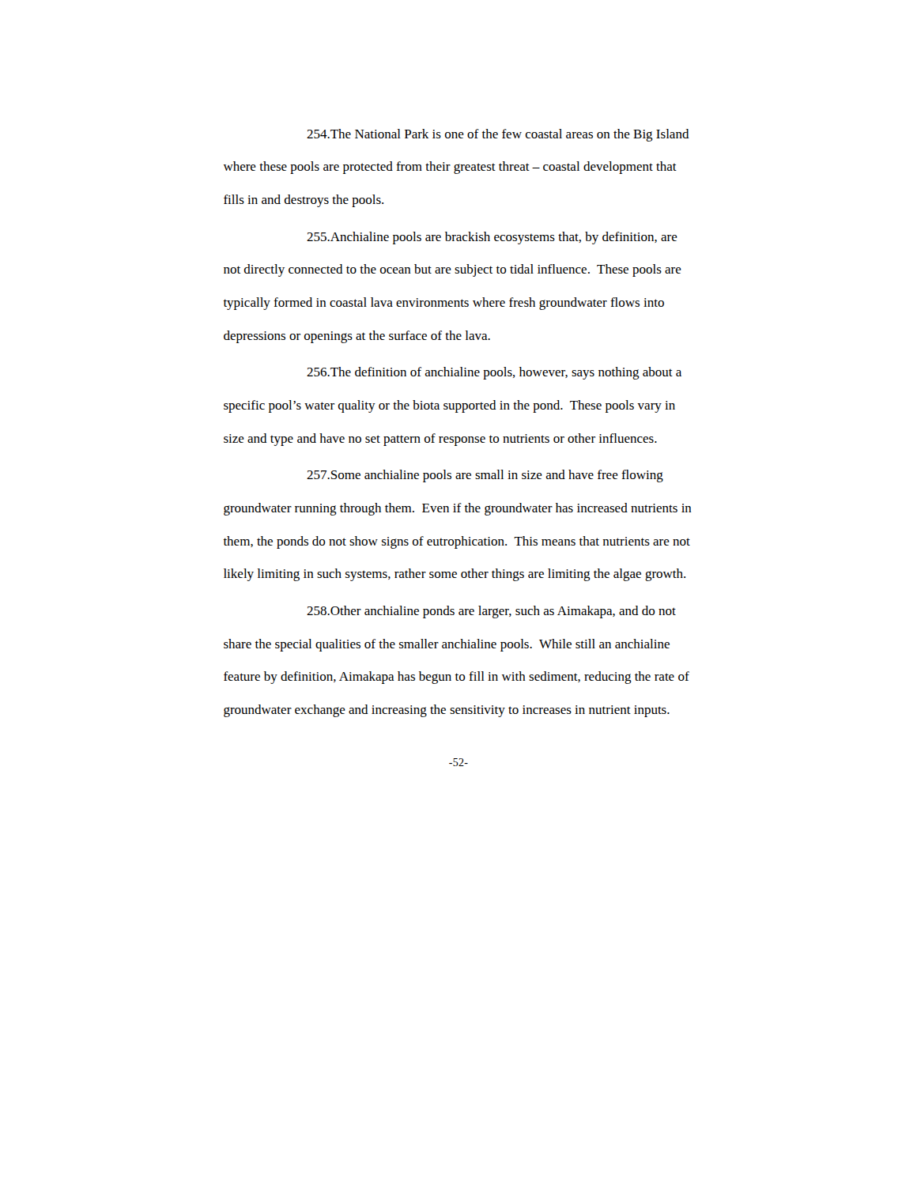254. The National Park is one of the few coastal areas on the Big Island where these pools are protected from their greatest threat – coastal development that fills in and destroys the pools.
255. Anchialine pools are brackish ecosystems that, by definition, are not directly connected to the ocean but are subject to tidal influence. These pools are typically formed in coastal lava environments where fresh groundwater flows into depressions or openings at the surface of the lava.
256. The definition of anchialine pools, however, says nothing about a specific pool’s water quality or the biota supported in the pond. These pools vary in size and type and have no set pattern of response to nutrients or other influences.
257. Some anchialine pools are small in size and have free flowing groundwater running through them. Even if the groundwater has increased nutrients in them, the ponds do not show signs of eutrophication. This means that nutrients are not likely limiting in such systems, rather some other things are limiting the algae growth.
258. Other anchialine ponds are larger, such as Aimakapa, and do not share the special qualities of the smaller anchialine pools. While still an anchialine feature by definition, Aimakapa has begun to fill in with sediment, reducing the rate of groundwater exchange and increasing the sensitivity to increases in nutrient inputs.
-52-